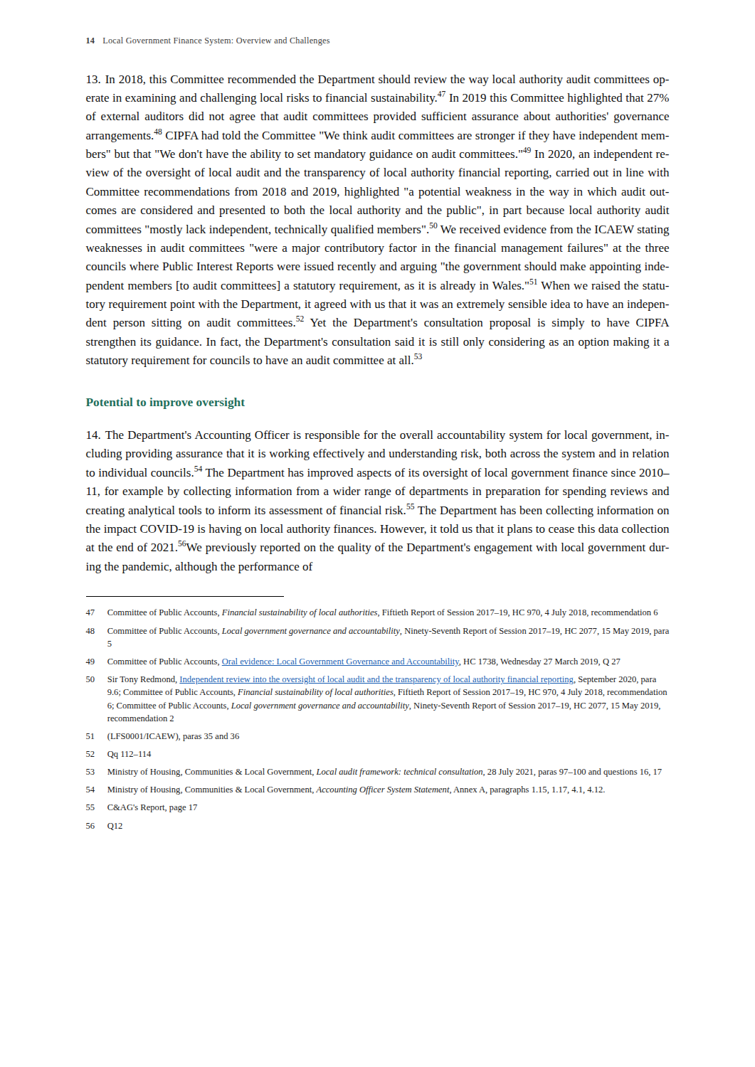14 Local Government Finance System: Overview and Challenges
13. In 2018, this Committee recommended the Department should review the way local authority audit committees operate in examining and challenging local risks to financial sustainability.47 In 2019 this Committee highlighted that 27% of external auditors did not agree that audit committees provided sufficient assurance about authorities' governance arrangements.48 CIPFA had told the Committee "We think audit committees are stronger if they have independent members" but that "We don't have the ability to set mandatory guidance on audit committees."49 In 2020, an independent review of the oversight of local audit and the transparency of local authority financial reporting, carried out in line with Committee recommendations from 2018 and 2019, highlighted "a potential weakness in the way in which audit outcomes are considered and presented to both the local authority and the public", in part because local authority audit committees "mostly lack independent, technically qualified members".50 We received evidence from the ICAEW stating weaknesses in audit committees "were a major contributory factor in the financial management failures" at the three councils where Public Interest Reports were issued recently and arguing "the government should make appointing independent members [to audit committees] a statutory requirement, as it is already in Wales."51 When we raised the statutory requirement point with the Department, it agreed with us that it was an extremely sensible idea to have an independent person sitting on audit committees.52 Yet the Department's consultation proposal is simply to have CIPFA strengthen its guidance. In fact, the Department's consultation said it is still only considering as an option making it a statutory requirement for councils to have an audit committee at all.53
Potential to improve oversight
14. The Department's Accounting Officer is responsible for the overall accountability system for local government, including providing assurance that it is working effectively and understanding risk, both across the system and in relation to individual councils.54 The Department has improved aspects of its oversight of local government finance since 2010–11, for example by collecting information from a wider range of departments in preparation for spending reviews and creating analytical tools to inform its assessment of financial risk.55 The Department has been collecting information on the impact COVID-19 is having on local authority finances. However, it told us that it plans to cease this data collection at the end of 2021.56We previously reported on the quality of the Department's engagement with local government during the pandemic, although the performance of
47 Committee of Public Accounts, Financial sustainability of local authorities, Fiftieth Report of Session 2017–19, HC 970, 4 July 2018, recommendation 6
48 Committee of Public Accounts, Local government governance and accountability, Ninety-Seventh Report of Session 2017–19, HC 2077, 15 May 2019, para 5
49 Committee of Public Accounts, Oral evidence: Local Government Governance and Accountability, HC 1738, Wednesday 27 March 2019, Q 27
50 Sir Tony Redmond, Independent review into the oversight of local audit and the transparency of local authority financial reporting, September 2020, para 9.6; Committee of Public Accounts, Financial sustainability of local authorities, Fiftieth Report of Session 2017–19, HC 970, 4 July 2018, recommendation 6; Committee of Public Accounts, Local government governance and accountability, Ninety-Seventh Report of Session 2017–19, HC 2077, 15 May 2019, recommendation 2
51(LFS0001/ICAEW), paras 35 and 36
52 Qq 112–114
53 Ministry of Housing, Communities & Local Government, Local audit framework: technical consultation, 28 July 2021, paras 97–100 and questions 16, 17
54 Ministry of Housing, Communities & Local Government, Accounting Officer System Statement, Annex A, paragraphs 1.15, 1.17, 4.1, 4.12.
55 C&AG's Report, page 17
56 Q12